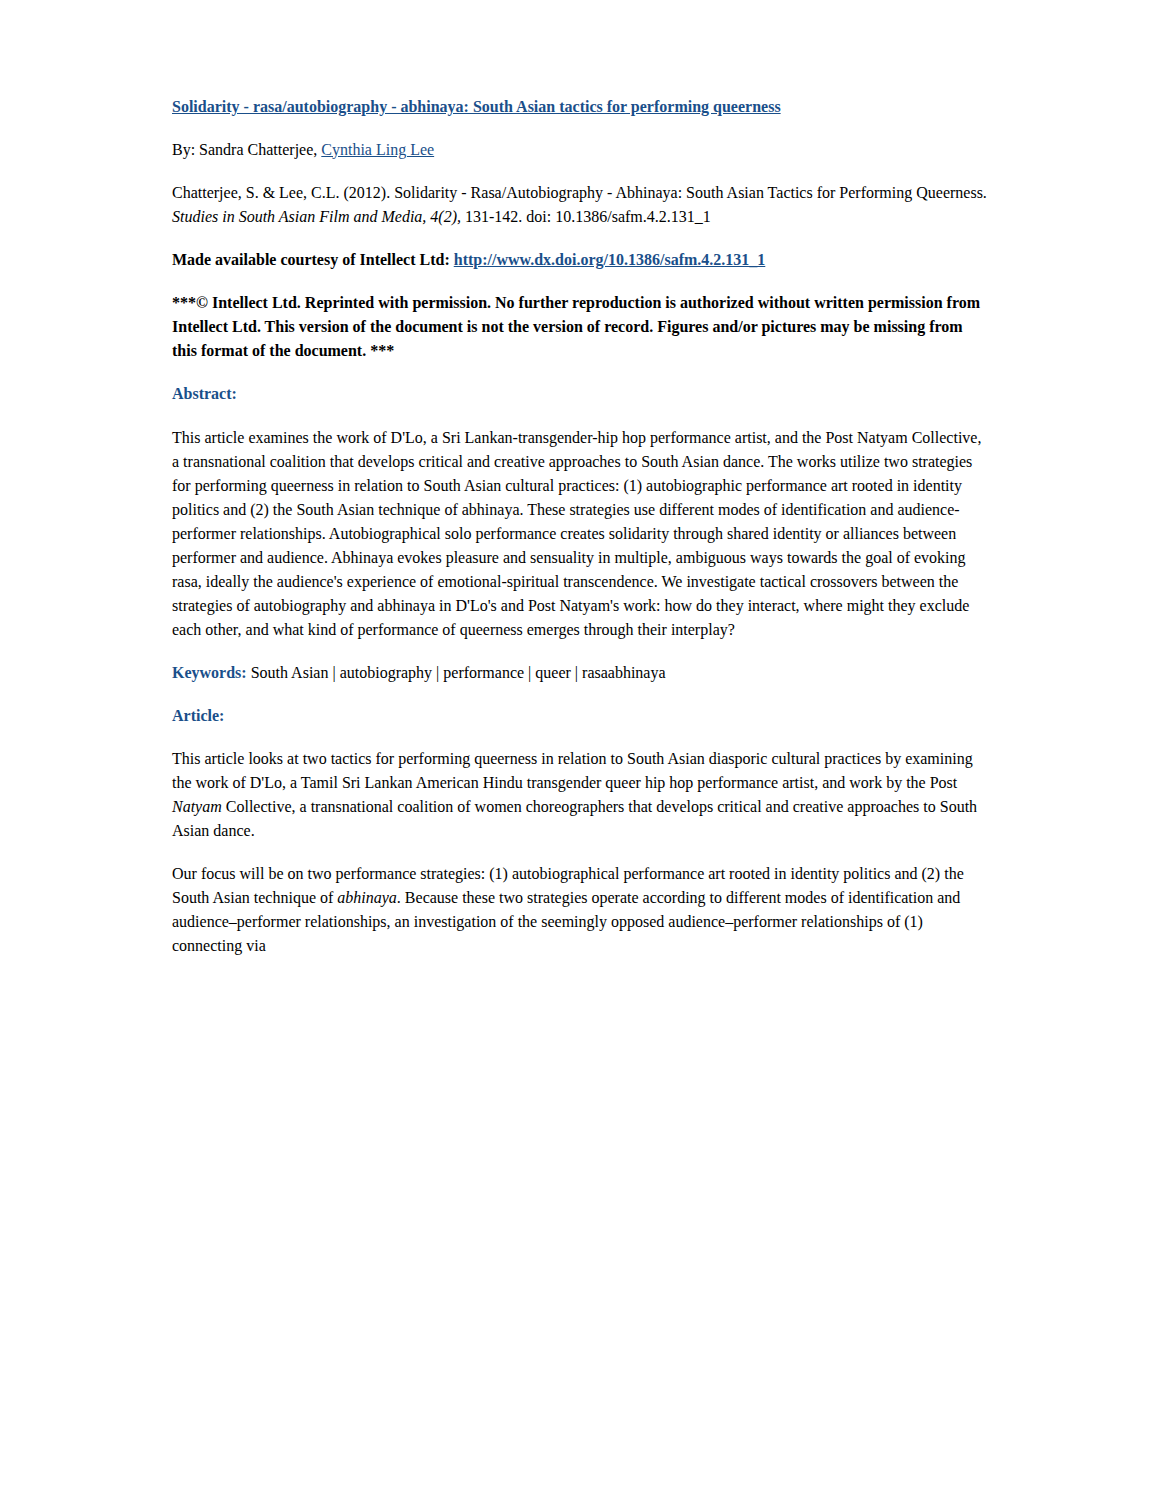Solidarity - rasa/autobiography - abhinaya: South Asian tactics for performing queerness
By: Sandra Chatterjee, Cynthia Ling Lee
Chatterjee, S. & Lee, C.L. (2012). Solidarity - Rasa/Autobiography - Abhinaya: South Asian Tactics for Performing Queerness. Studies in South Asian Film and Media, 4(2), 131-142. doi: 10.1386/safm.4.2.131_1
Made available courtesy of Intellect Ltd: http://www.dx.doi.org/10.1386/safm.4.2.131_1
***© Intellect Ltd. Reprinted with permission. No further reproduction is authorized without written permission from Intellect Ltd. This version of the document is not the version of record. Figures and/or pictures may be missing from this format of the document. ***
Abstract:
This article examines the work of D'Lo, a Sri Lankan-transgender-hip hop performance artist, and the Post Natyam Collective, a transnational coalition that develops critical and creative approaches to South Asian dance. The works utilize two strategies for performing queerness in relation to South Asian cultural practices: (1) autobiographic performance art rooted in identity politics and (2) the South Asian technique of abhinaya. These strategies use different modes of identification and audience-performer relationships. Autobiographical solo performance creates solidarity through shared identity or alliances between performer and audience. Abhinaya evokes pleasure and sensuality in multiple, ambiguous ways towards the goal of evoking rasa, ideally the audience's experience of emotional-spiritual transcendence. We investigate tactical crossovers between the strategies of autobiography and abhinaya in D'Lo's and Post Natyam's work: how do they interact, where might they exclude each other, and what kind of performance of queerness emerges through their interplay?
Keywords: South Asian | autobiography | performance | queer | rasaabhinaya
Article:
This article looks at two tactics for performing queerness in relation to South Asian diasporic cultural practices by examining the work of D'Lo, a Tamil Sri Lankan American Hindu transgender queer hip hop performance artist, and work by the Post Natyam Collective, a transnational coalition of women choreographers that develops critical and creative approaches to South Asian dance.
Our focus will be on two performance strategies: (1) autobiographical performance art rooted in identity politics and (2) the South Asian technique of abhinaya. Because these two strategies operate according to different modes of identification and audience–performer relationships, an investigation of the seemingly opposed audience–performer relationships of (1) connecting via